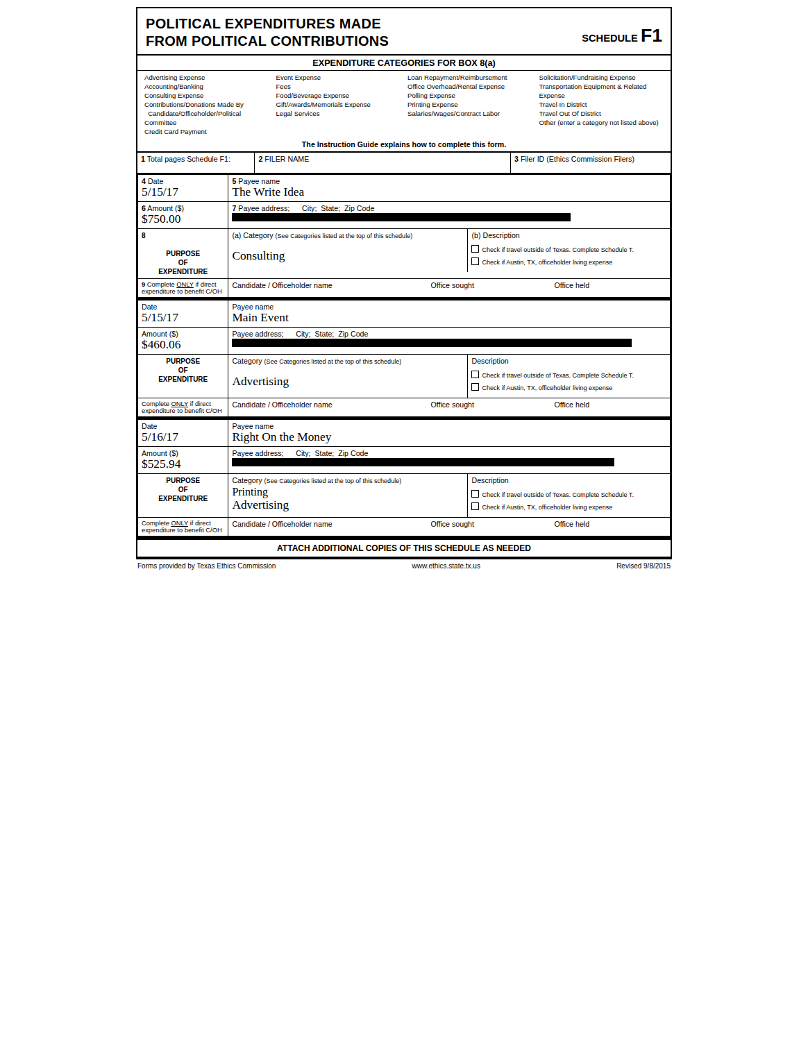POLITICAL EXPENDITURES MADE
FROM POLITICAL CONTRIBUTIONS
SCHEDULE F1
EXPENDITURE CATEGORIES FOR BOX 8(a)
Advertising Expense
Accounting/Banking
Consulting Expense
Contributions/Donations Made By
Candidate/Officeholder/Political Committee
Credit Card Payment
Event Expense
Fees
Food/Beverage Expense
Gift/Awards/Memorials Expense
Legal Services
Loan Repayment/Reimbursement
Office Overhead/Rental Expense
Polling Expense
Printing Expense
Salaries/Wages/Contract Labor
Solicitation/Fundraising Expense
Transportation Equipment & Related Expense
Travel In District
Travel Out Of District
Other (enter a category not listed above)
The Instruction Guide explains how to complete this form.
| 1 Total pages Schedule F1: | 2 FILER NAME | 3 Filer ID (Ethics Commission Filers) |
| 4 Date 5/15/17 | 5 Payee name The Write Idea |
| 6 Amount ($) $750.00 | 7 Payee address; City; State; Zip Code |
| 8 PURPOSE OF EXPENDITURE | / (a) Category (See Categories listed at the top of this schedule) Consulting / (b) Description Check if travel outside of Texas. Complete Schedule T. Check if Austin, TX, officeholder living expense / |
| 9 Complete ONLY if direct expenditure to benefit C/OH | / Candidate / Officeholder name / Office sought / Office held / |
| Date 5/15/17 | Payee name Main Event |
| Amount ($) $460.06 | Payee address; City; State; Zip Code |
| PURPOSE OF EXPENDITURE | / Category (See Categories listed at the top of this schedule) Advertising / Description Check if travel outside of Texas. Complete Schedule T. Check if Austin, TX, officeholder living expense / |
| Complete ONLY if direct expenditure to benefit C/OH | / Candidate / Officeholder name / Office sought / Office held / |
| Date 5/16/17 | Payee name Right On the Money |
| Amount ($) $525.94 | Payee address; City; State; Zip Code |
| PURPOSE OF EXPENDITURE | / Category (See Categories listed at the top of this schedule) Printing Advertising / Description Check if travel outside of Texas. Complete Schedule T. Check if Austin, TX, officeholder living expense / |
| Complete ONLY if direct expenditure to benefit C/OH | / Candidate / Officeholder name / Office sought / Office held / |
ATTACH ADDITIONAL COPIES OF THIS SCHEDULE AS NEEDED
Forms provided by Texas Ethics Commission www.ethics.state.tx.us Revised 9/8/2015